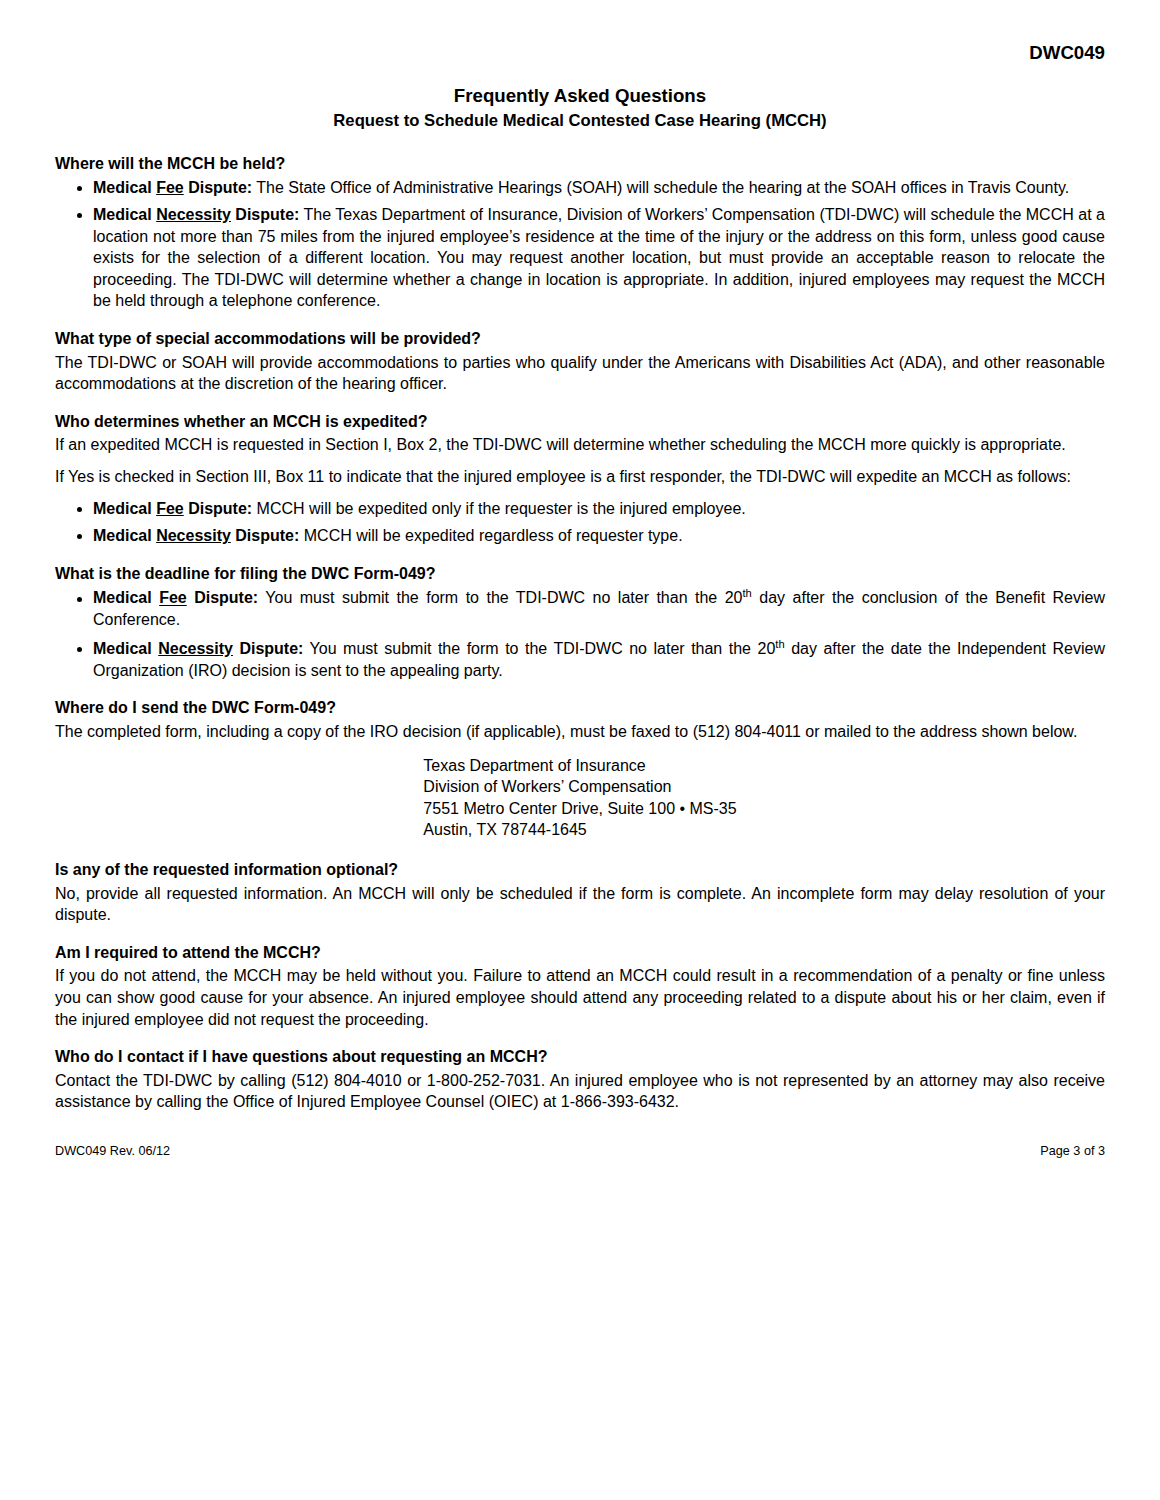DWC049
Frequently Asked Questions
Request to Schedule Medical Contested Case Hearing (MCCH)
Where will the MCCH be held?
Medical Fee Dispute: The State Office of Administrative Hearings (SOAH) will schedule the hearing at the SOAH offices in Travis County.
Medical Necessity Dispute: The Texas Department of Insurance, Division of Workers’ Compensation (TDI-DWC) will schedule the MCCH at a location not more than 75 miles from the injured employee’s residence at the time of the injury or the address on this form, unless good cause exists for the selection of a different location. You may request another location, but must provide an acceptable reason to relocate the proceeding. The TDI-DWC will determine whether a change in location is appropriate. In addition, injured employees may request the MCCH be held through a telephone conference.
What type of special accommodations will be provided?
The TDI-DWC or SOAH will provide accommodations to parties who qualify under the Americans with Disabilities Act (ADA), and other reasonable accommodations at the discretion of the hearing officer.
Who determines whether an MCCH is expedited?
If an expedited MCCH is requested in Section I, Box 2, the TDI-DWC will determine whether scheduling the MCCH more quickly is appropriate.
If Yes is checked in Section III, Box 11 to indicate that the injured employee is a first responder, the TDI-DWC will expedite an MCCH as follows:
Medical Fee Dispute: MCCH will be expedited only if the requester is the injured employee.
Medical Necessity Dispute: MCCH will be expedited regardless of requester type.
What is the deadline for filing the DWC Form-049?
Medical Fee Dispute: You must submit the form to the TDI-DWC no later than the 20th day after the conclusion of the Benefit Review Conference.
Medical Necessity Dispute: You must submit the form to the TDI-DWC no later than the 20th day after the date the Independent Review Organization (IRO) decision is sent to the appealing party.
Where do I send the DWC Form-049?
The completed form, including a copy of the IRO decision (if applicable), must be faxed to (512) 804-4011 or mailed to the address shown below.
Texas Department of Insurance
Division of Workers’ Compensation
7551 Metro Center Drive, Suite 100 • MS-35
Austin, TX 78744-1645
Is any of the requested information optional?
No, provide all requested information. An MCCH will only be scheduled if the form is complete. An incomplete form may delay resolution of your dispute.
Am I required to attend the MCCH?
If you do not attend, the MCCH may be held without you. Failure to attend an MCCH could result in a recommendation of a penalty or fine unless you can show good cause for your absence. An injured employee should attend any proceeding related to a dispute about his or her claim, even if the injured employee did not request the proceeding.
Who do I contact if I have questions about requesting an MCCH?
Contact the TDI-DWC by calling (512) 804-4010 or 1-800-252-7031. An injured employee who is not represented by an attorney may also receive assistance by calling the Office of Injured Employee Counsel (OIEC) at 1-866-393-6432.
DWC049 Rev. 06/12 Page 3 of 3